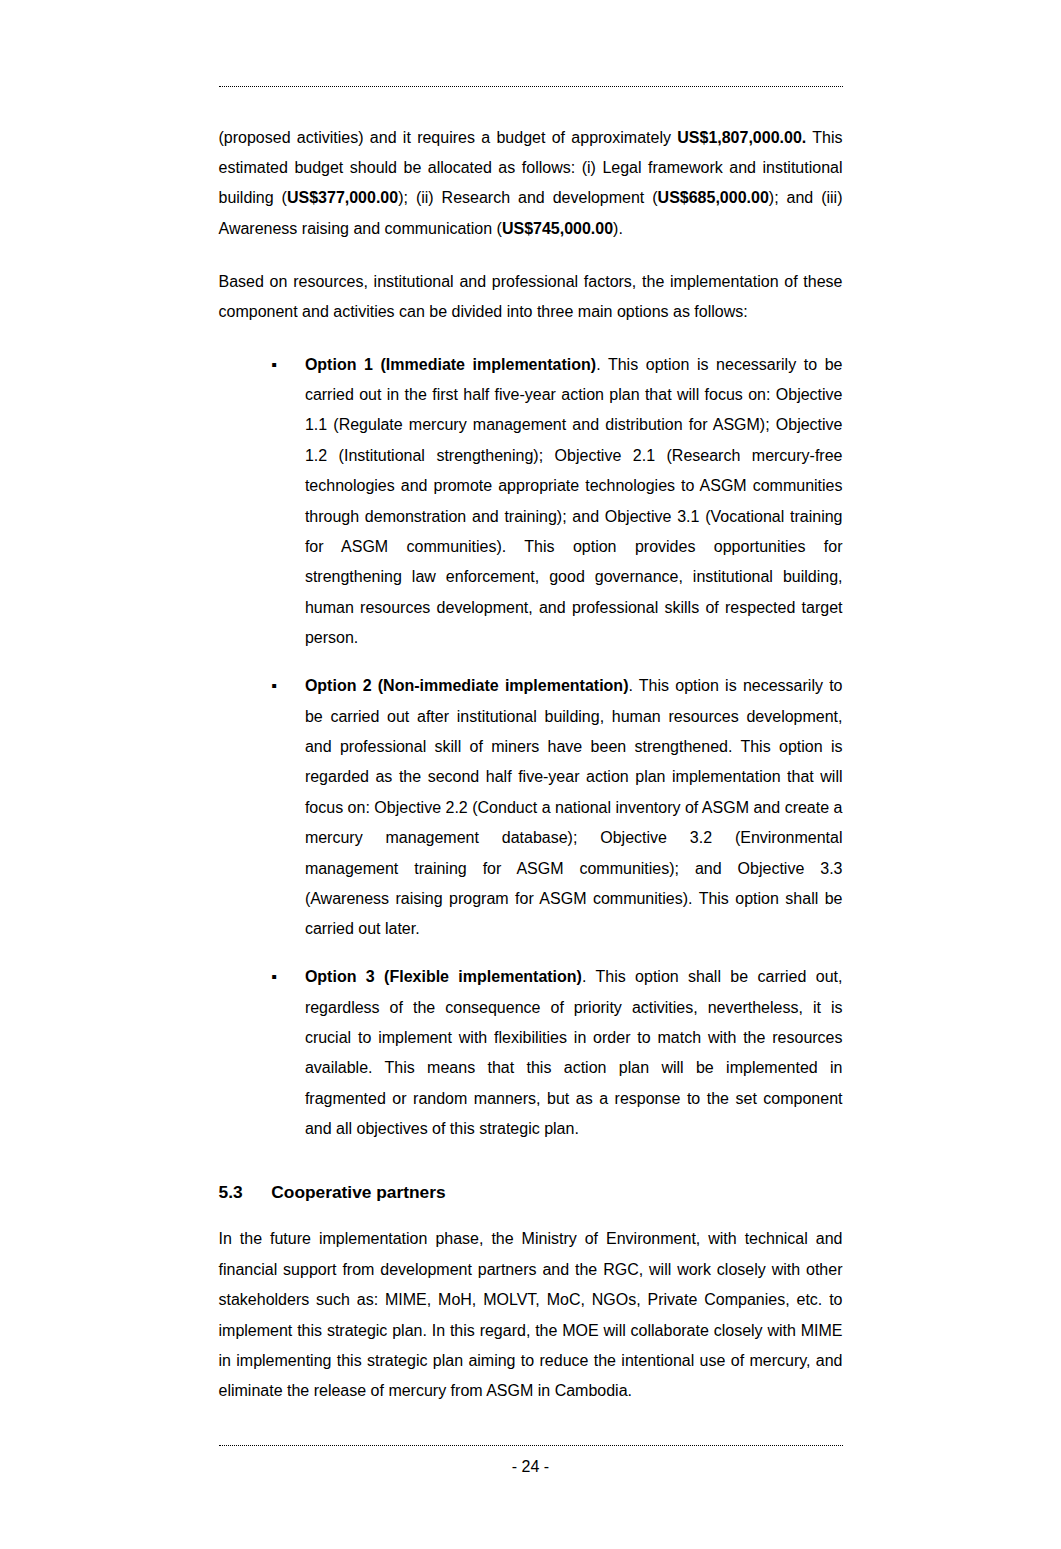(proposed activities) and it requires a budget of approximately US$1,807,000.00. This estimated budget should be allocated as follows: (i) Legal framework and institutional building (US$377,000.00); (ii) Research and development (US$685,000.00); and (iii) Awareness raising and communication (US$745,000.00).
Based on resources, institutional and professional factors, the implementation of these component and activities can be divided into three main options as follows:
Option 1 (Immediate implementation). This option is necessarily to be carried out in the first half five-year action plan that will focus on: Objective 1.1 (Regulate mercury management and distribution for ASGM); Objective 1.2 (Institutional strengthening); Objective 2.1 (Research mercury-free technologies and promote appropriate technologies to ASGM communities through demonstration and training); and Objective 3.1 (Vocational training for ASGM communities). This option provides opportunities for strengthening law enforcement, good governance, institutional building, human resources development, and professional skills of respected target person.
Option 2 (Non-immediate implementation). This option is necessarily to be carried out after institutional building, human resources development, and professional skill of miners have been strengthened. This option is regarded as the second half five-year action plan implementation that will focus on: Objective 2.2 (Conduct a national inventory of ASGM and create a mercury management database); Objective 3.2 (Environmental management training for ASGM communities); and Objective 3.3 (Awareness raising program for ASGM communities). This option shall be carried out later.
Option 3 (Flexible implementation). This option shall be carried out, regardless of the consequence of priority activities, nevertheless, it is crucial to implement with flexibilities in order to match with the resources available. This means that this action plan will be implemented in fragmented or random manners, but as a response to the set component and all objectives of this strategic plan.
5.3 Cooperative partners
In the future implementation phase, the Ministry of Environment, with technical and financial support from development partners and the RGC, will work closely with other stakeholders such as: MIME, MoH, MOLVT, MoC, NGOs, Private Companies, etc. to implement this strategic plan. In this regard, the MOE will collaborate closely with MIME in implementing this strategic plan aiming to reduce the intentional use of mercury, and eliminate the release of mercury from ASGM in Cambodia.
- 24 -